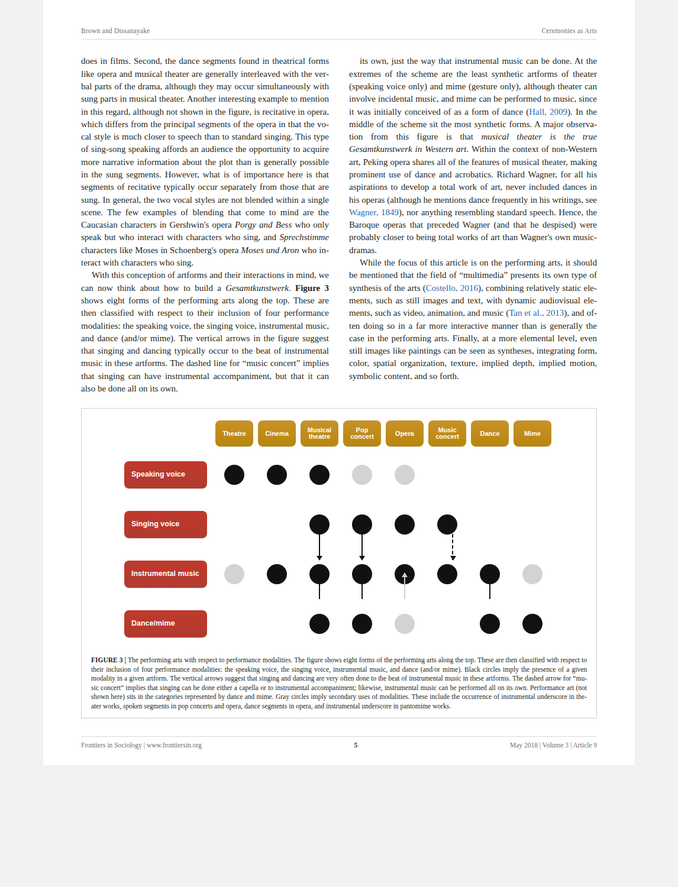Brown and Dissanayake
Ceremonies as Arts
does in films. Second, the dance segments found in theatrical forms like opera and musical theater are generally interleaved with the verbal parts of the drama, although they may occur simultaneously with sung parts in musical theater. Another interesting example to mention in this regard, although not shown in the figure, is recitative in opera, which differs from the principal segments of the opera in that the vocal style is much closer to speech than to standard singing. This type of sing-song speaking affords an audience the opportunity to acquire more narrative information about the plot than is generally possible in the sung segments. However, what is of importance here is that segments of recitative typically occur separately from those that are sung. In general, the two vocal styles are not blended within a single scene. The few examples of blending that come to mind are the Caucasian characters in Gershwin's opera Porgy and Bess who only speak but who interact with characters who sing, and Sprechstimme characters like Moses in Schoenberg's opera Moses und Aron who interact with characters who sing.
With this conception of artforms and their interactions in mind, we can now think about how to build a Gesamtkunstwerk. Figure 3 shows eight forms of the performing arts along the top. These are then classified with respect to their inclusion of four performance modalities: the speaking voice, the singing voice, instrumental music, and dance (and/or mime). The vertical arrows in the figure suggest that singing and dancing typically occur to the beat of instrumental music in these artforms. The dashed line for “music concert” implies that singing can have instrumental accompaniment, but that it can also be done all on its own.
its own, just the way that instrumental music can be done. At the extremes of the scheme are the least synthetic artforms of theater (speaking voice only) and mime (gesture only), although theater can involve incidental music, and mime can be performed to music, since it was initially conceived of as a form of dance (Hall, 2009). In the middle of the scheme sit the most synthetic forms. A major observation from this figure is that musical theater is the true Gesamtkunstwerk in Western art. Within the context of non-Western art, Peking opera shares all of the features of musical theater, making prominent use of dance and acrobatics. Richard Wagner, for all his aspirations to develop a total work of art, never included dances in his operas (although he mentions dance frequently in his writings, see Wagner, 1849), nor anything resembling standard speech. Hence, the Baroque operas that preceded Wagner (and that he despised) were probably closer to being total works of art than Wagner's own music-dramas.
While the focus of this article is on the performing arts, it should be mentioned that the field of “multimedia” presents its own type of synthesis of the arts (Costello, 2016), combining relatively static elements, such as still images and text, with dynamic audiovisual elements, such as video, animation, and music (Tan et al., 2013), and often doing so in a far more interactive manner than is generally the case in the performing arts. Finally, at a more elemental level, even still images like paintings can be seen as syntheses, integrating form, color, spatial organization, texture, implied depth, implied motion, symbolic content, and so forth.
Theatre
Cinema
Musical theatre
Pop concert
Opera
Music concert
Dance
Mime
Speaking voice
Singing voice
Instrumental music
Dance/mime
FIGURE 3 | The performing arts with respect to performance modalities. The figure shows eight forms of the performing arts along the top. These are then classified with respect to their inclusion of four performance modalities: the speaking voice, the singing voice, instrumental music, and dance (and/or mime). Black circles imply the presence of a given modality in a given artform. The vertical arrows suggest that singing and dancing are very often done to the beat of instrumental music in these artforms. The dashed arrow for “music concert” implies that singing can be done either a capella or to instrumental accompaniment; likewise, instrumental music can be performed all on its own. Performance art (not shown here) sits in the categories represented by dance and mime. Gray circles imply secondary uses of modalities. These include the occurrence of instrumental underscore in theater works, spoken segments in pop concerts and opera, dance segments in opera, and instrumental underscore in pantomime works.
Frontiers in Sociology | www.frontiersin.org
5
May 2018 | Volume 3 | Article 9